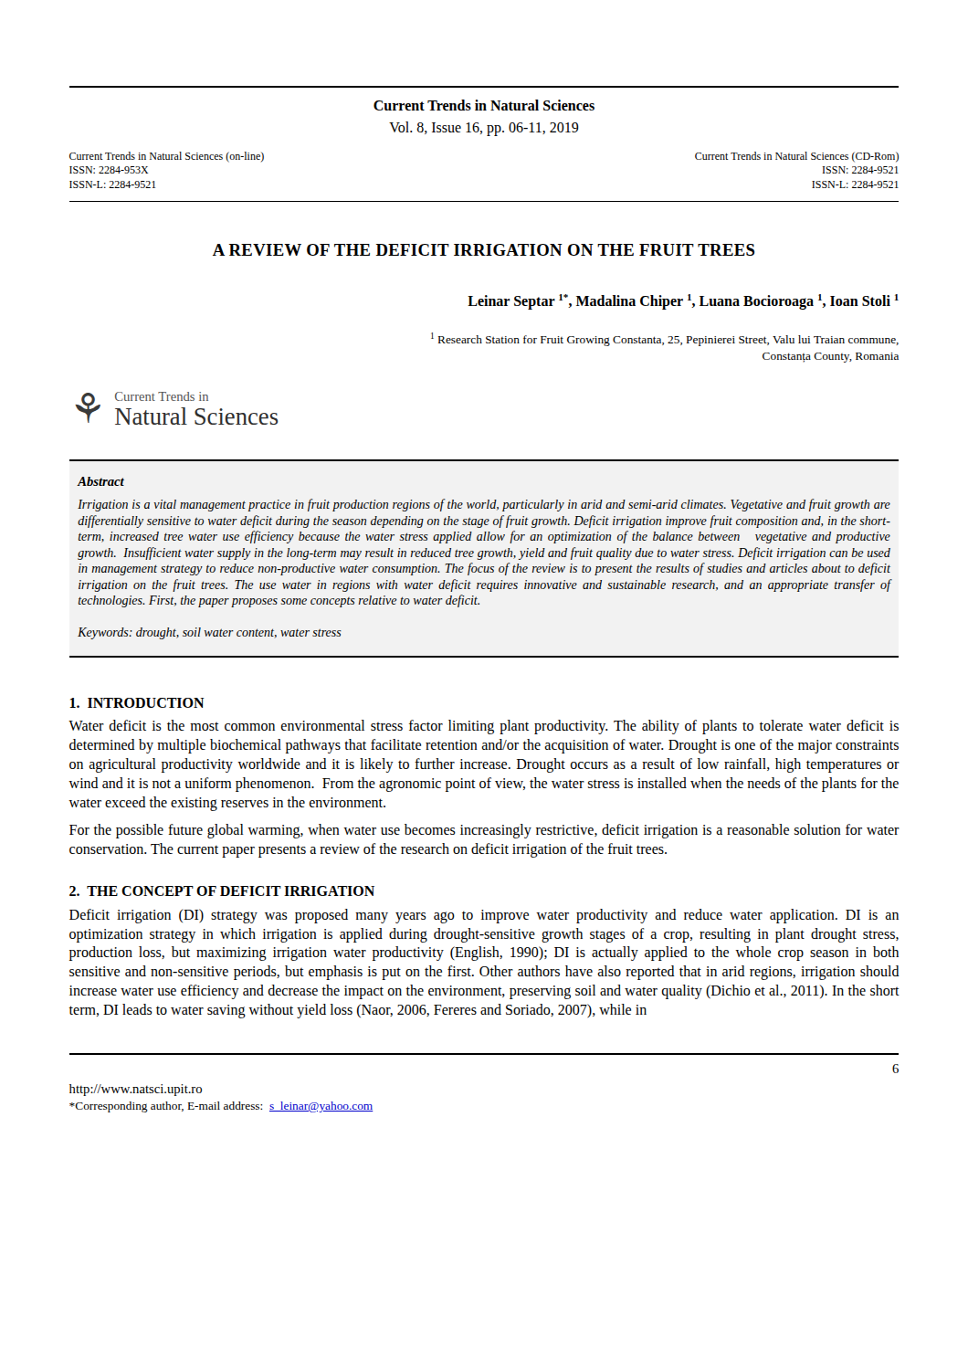Current Trends in Natural Sciences
Vol. 8, Issue 16, pp. 06-11, 2019
| Current Trends in Natural Sciences (on-line) | Current Trends in Natural Sciences (CD-Rom) |
| ISSN: 2284-953X | ISSN: 2284-9521 |
| ISSN-L: 2284-9521 | ISSN-L: 2284-9521 |
A REVIEW OF THE DEFICIT IRRIGATION ON THE FRUIT TREES
Leinar Septar 1*, Madalina Chiper 1, Luana Bocioroaga 1, Ioan Stoli 1
1 Research Station for Fruit Growing Constanta, 25, Pepinierei Street, Valu lui Traian commune,
Constanța County, Romania
⚘
Current Trends in
Natural Sciences
Abstract
Irrigation is a vital management practice in fruit production regions of the world, particularly in arid and semi-arid climates. Vegetative and fruit growth are differentially sensitive to water deficit during the season depending on the stage of fruit growth. Deficit irrigation improve fruit composition and, in the short-term, increased tree water use efficiency because the water stress applied allow for an optimization of the balance between vegetative and productive growth. Insufficient water supply in the long-term may result in reduced tree growth, yield and fruit quality due to water stress. Deficit irrigation can be used in management strategy to reduce non-productive water consumption. The focus of the review is to present the results of studies and articles about to deficit irrigation on the fruit trees. The use water in regions with water deficit requires innovative and sustainable research, and an appropriate transfer of technologies. First, the paper proposes some concepts relative to water deficit.
Keywords: drought, soil water content, water stress
1. INTRODUCTION
Water deficit is the most common environmental stress factor limiting plant productivity. The ability of plants to tolerate water deficit is determined by multiple biochemical pathways that facilitate retention and/or the acquisition of water. Drought is one of the major constraints on agricultural productivity worldwide and it is likely to further increase. Drought occurs as a result of low rainfall, high temperatures or wind and it is not a uniform phenomenon. From the agronomic point of view, the water stress is installed when the needs of the plants for the water exceed the existing reserves in the environment.
For the possible future global warming, when water use becomes increasingly restrictive, deficit irrigation is a reasonable solution for water conservation. The current paper presents a review of the research on deficit irrigation of the fruit trees.
2. THE CONCEPT OF DEFICIT IRRIGATION
Deficit irrigation (DI) strategy was proposed many years ago to improve water productivity and reduce water application. DI is an optimization strategy in which irrigation is applied during drought-sensitive growth stages of a crop, resulting in plant drought stress, production loss, but maximizing irrigation water productivity (English, 1990); DI is actually applied to the whole crop season in both sensitive and non-sensitive periods, but emphasis is put on the first. Other authors have also reported that in arid regions, irrigation should increase water use efficiency and decrease the impact on the environment, preserving soil and water quality (Dichio et al., 2011). In the short term, DI leads to water saving without yield loss (Naor, 2006, Fereres and Soriado, 2007), while in
6
http://www.natsci.upit.ro
*Corresponding author, E-mail address: s_leinar@yahoo.com